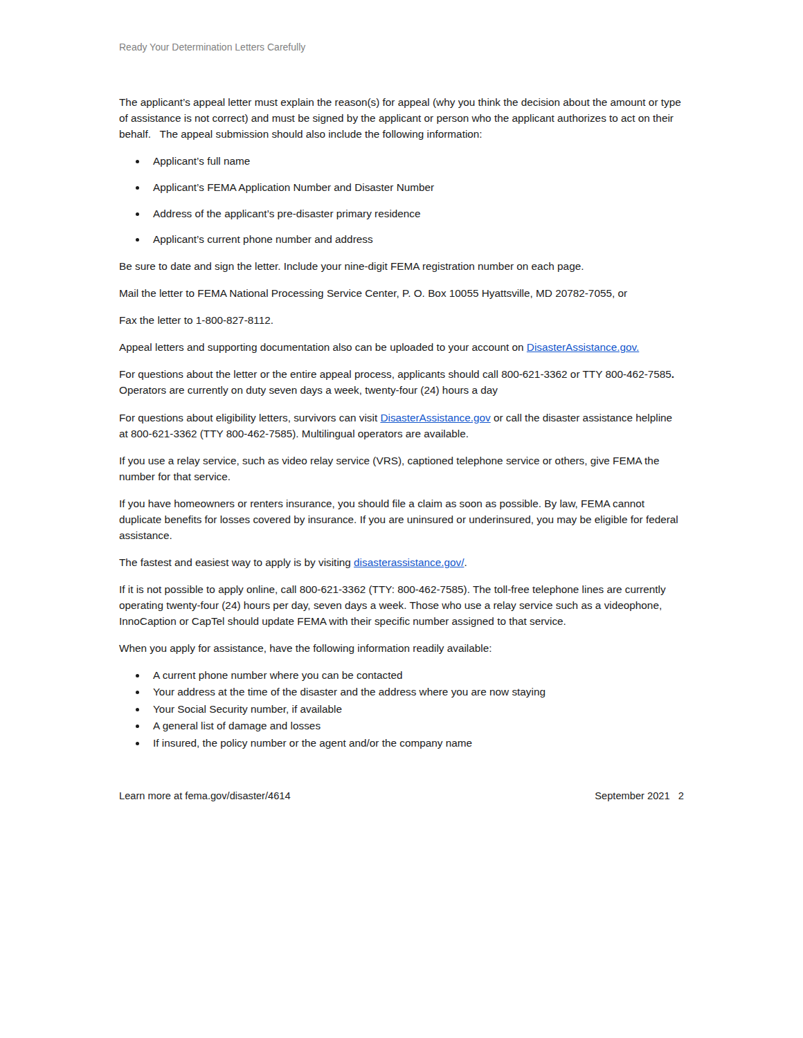Ready Your Determination Letters Carefully
The applicant’s appeal letter must explain the reason(s) for appeal (why you think the decision about the amount or type of assistance is not correct) and must be signed by the applicant or person who the applicant authorizes to act on their behalf. The appeal submission should also include the following information:
Applicant’s full name
Applicant’s FEMA Application Number and Disaster Number
Address of the applicant’s pre-disaster primary residence
Applicant’s current phone number and address
Be sure to date and sign the letter. Include your nine-digit FEMA registration number on each page.
Mail the letter to FEMA National Processing Service Center, P. O. Box 10055 Hyattsville, MD 20782-7055, or
Fax the letter to 1-800-827-8112.
Appeal letters and supporting documentation also can be uploaded to your account on DisasterAssistance.gov.
For questions about the letter or the entire appeal process, applicants should call 800-621-3362 or TTY 800-462-7585. Operators are currently on duty seven days a week, twenty-four (24) hours a day
For questions about eligibility letters, survivors can visit DisasterAssistance.gov or call the disaster assistance helpline at 800-621-3362 (TTY 800-462-7585). Multilingual operators are available.
If you use a relay service, such as video relay service (VRS), captioned telephone service or others, give FEMA the number for that service.
If you have homeowners or renters insurance, you should file a claim as soon as possible. By law, FEMA cannot duplicate benefits for losses covered by insurance. If you are uninsured or underinsured, you may be eligible for federal assistance.
The fastest and easiest way to apply is by visiting disasterassistance.gov/.
If it is not possible to apply online, call 800-621-3362 (TTY: 800-462-7585). The toll-free telephone lines are currently operating twenty-four (24) hours per day, seven days a week. Those who use a relay service such as a videophone, InnoCaption or CapTel should update FEMA with their specific number assigned to that service.
When you apply for assistance, have the following information readily available:
A current phone number where you can be contacted
Your address at the time of the disaster and the address where you are now staying
Your Social Security number, if available
A general list of damage and losses
If insured, the policy number or the agent and/or the company name
Learn more at fema.gov/disaster/4614 September 2021 2